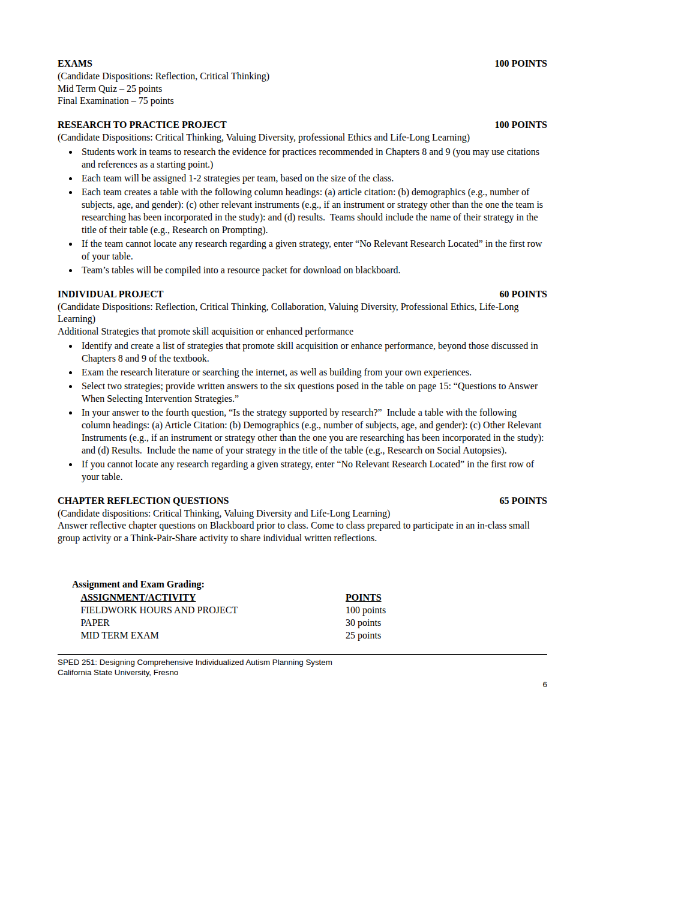EXAMS 100 POINTS
(Candidate Dispositions: Reflection, Critical Thinking)
Mid Term Quiz – 25 points
Final Examination – 75 points
RESEARCH TO PRACTICE PROJECT 100 POINTS
(Candidate Dispositions: Critical Thinking, Valuing Diversity, professional Ethics and Life-Long Learning)
Students work in teams to research the evidence for practices recommended in Chapters 8 and 9 (you may use citations and references as a starting point.)
Each team will be assigned 1-2 strategies per team, based on the size of the class.
Each team creates a table with the following column headings: (a) article citation: (b) demographics (e.g., number of subjects, age, and gender): (c) other relevant instruments (e.g., if an instrument or strategy other than the one the team is researching has been incorporated in the study): and (d) results. Teams should include the name of their strategy in the title of their table (e.g., Research on Prompting).
If the team cannot locate any research regarding a given strategy, enter “No Relevant Research Located” in the first row of your table.
Team’s tables will be compiled into a resource packet for download on blackboard.
INDIVIDUAL PROJECT 60 POINTS
(Candidate Dispositions: Reflection, Critical Thinking, Collaboration, Valuing Diversity, Professional Ethics, Life-Long Learning)
Additional Strategies that promote skill acquisition or enhanced performance
Identify and create a list of strategies that promote skill acquisition or enhance performance, beyond those discussed in Chapters 8 and 9 of the textbook.
Exam the research literature or searching the internet, as well as building from your own experiences.
Select two strategies; provide written answers to the six questions posed in the table on page 15: “Questions to Answer When Selecting Intervention Strategies.”
In your answer to the fourth question, “Is the strategy supported by research?” Include a table with the following column headings: (a) Article Citation: (b) Demographics (e.g., number of subjects, age, and gender): (c) Other Relevant Instruments (e.g., if an instrument or strategy other than the one you are researching has been incorporated in the study): and (d) Results. Include the name of your strategy in the title of the table (e.g., Research on Social Autopsies).
If you cannot locate any research regarding a given strategy, enter “No Relevant Research Located” in the first row of your table.
CHAPTER REFLECTION QUESTIONS 65 POINTS
(Candidate dispositions: Critical Thinking, Valuing Diversity and Life-Long Learning)
Answer reflective chapter questions on Blackboard prior to class. Come to class prepared to participate in an in-class small group activity or a Think-Pair-Share activity to share individual written reflections.
Assignment and Exam Grading:
| ASSIGNMENT/ACTIVITY | POINTS |
| --- | --- |
| FIELDWORK HOURS AND PROJECT | 100 points |
| PAPER | 30 points |
| MID TERM EXAM | 25 points |
SPED 251: Designing Comprehensive Individualized Autism Planning System
California State University, Fresno
6